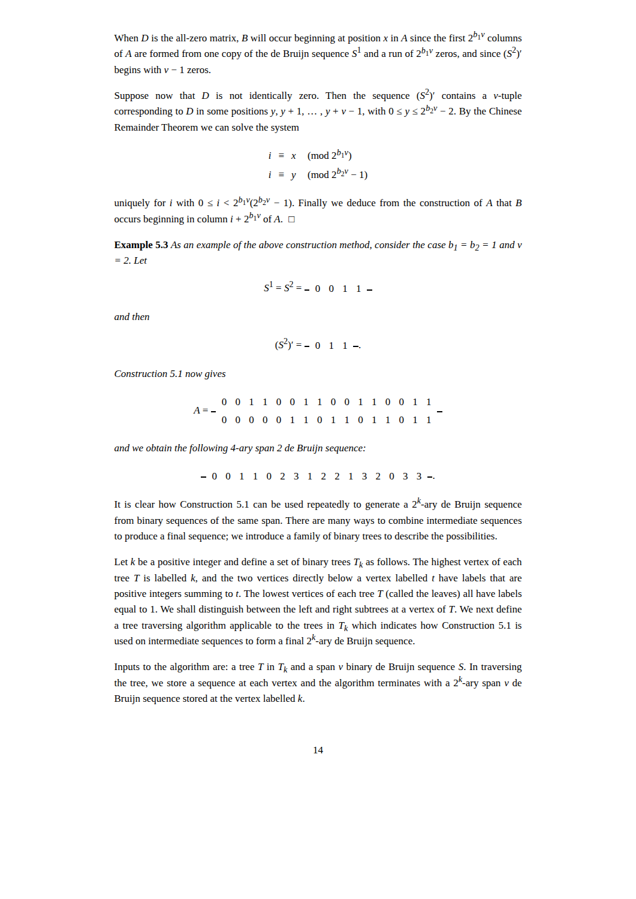When D is the all-zero matrix, B will occur beginning at position x in A since the first 2b1v columns of A are formed from one copy of the de Bruijn sequence S1 and a run of 2b1v zeros, and since (S2)′ begins with v − 1 zeros.
Suppose now that D is not identically zero. Then the sequence (S2)′ contains a v-tuple corresponding to D in some positions y, y + 1, … , y + v − 1, with 0 ≤ y ≤ 2b2v − 2. By the Chinese Remainder Theorem we can solve the system
| i | ≡ | x | (mod 2 b 1 v ) |
| i | ≡ | y | (mod 2 b 2 v − 1) |
uniquely for i with 0 ≤ i < 2b1v(2b2v − 1). Finally we deduce from the construction of A that B occurs beginning in column i + 2b1v of A. □
Example 5.3 As an example of the above construction method, consider the case b1 = b2 = 1 and v = 2. Let
S1 = S2 =
| 0 | 0 | 1 | 1 |
and then
(S2)′ =
| 0 | 1 | 1 |
.
Construction 5.1 now gives
A =
| 0 | 0 | 1 | 1 | 0 | 0 | 1 | 1 | 0 | 0 | 1 | 1 | 0 | 0 | 1 | 1 |
| 0 | 0 | 0 | 0 | 0 | 1 | 1 | 0 | 1 | 1 | 0 | 1 | 1 | 0 | 1 | 1 |
and we obtain the following 4-ary span 2 de Bruijn sequence:
| 0 | 0 | 1 | 1 | 0 | 2 | 3 | 1 | 2 | 2 | 1 | 3 | 2 | 0 | 3 | 3 |
.
It is clear how Construction 5.1 can be used repeatedly to generate a 2k-ary de Bruijn sequence from binary sequences of the same span. There are many ways to combine intermediate sequences to produce a final sequence; we introduce a family of binary trees to describe the possibilities.
Let k be a positive integer and define a set of binary trees Tk as follows. The highest vertex of each tree T is labelled k, and the two vertices directly below a vertex labelled t have labels that are positive integers summing to t. The lowest vertices of each tree T (called the leaves) all have labels equal to 1. We shall distinguish between the left and right subtrees at a vertex of T. We next define a tree traversing algorithm applicable to the trees in Tk which indicates how Construction 5.1 is used on intermediate sequences to form a final 2k-ary de Bruijn sequence.
Inputs to the algorithm are: a tree T in Tk and a span v binary de Bruijn sequence S. In traversing the tree, we store a sequence at each vertex and the algorithm terminates with a 2k-ary span v de Bruijn sequence stored at the vertex labelled k.
14